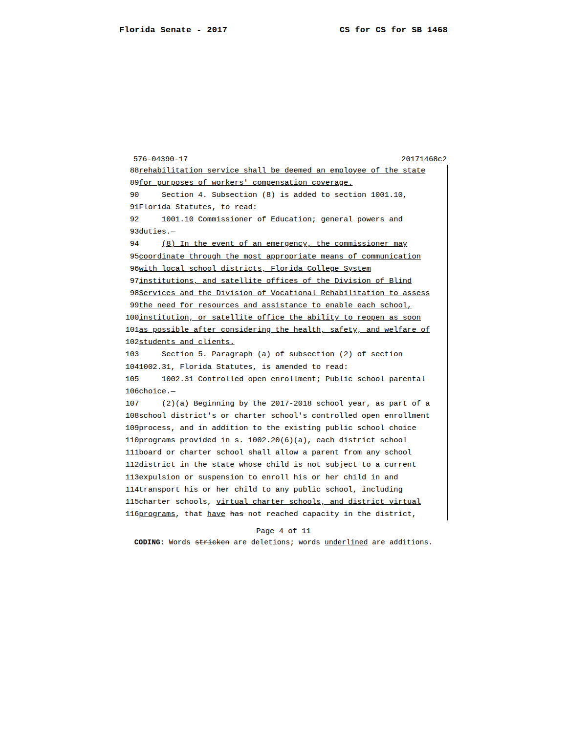Florida Senate - 2017
CS for CS for SB 1468
576-04390-17
20171468c2
| 88 | rehabilitation service shall be deemed an employee of the state |
| 89 | for purposes of workers' compensation coverage. |
| 90 | Section 4. Subsection (8) is added to section 1001.10, |
| 91 | Florida Statutes, to read: |
| 92 | 1001.10 Commissioner of Education; general powers and |
| 93 | duties.— |
| 94 | (8) In the event of an emergency, the commissioner may |
| 95 | coordinate through the most appropriate means of communication |
| 96 | with local school districts, Florida College System |
| 97 | institutions, and satellite offices of the Division of Blind |
| 98 | Services and the Division of Vocational Rehabilitation to assess |
| 99 | the need for resources and assistance to enable each school, |
| 100 | institution, or satellite office the ability to reopen as soon |
| 101 | as possible after considering the health, safety, and welfare of |
| 102 | students and clients. |
| 103 | Section 5. Paragraph (a) of subsection (2) of section |
| 104 | 1002.31, Florida Statutes, is amended to read: |
| 105 | 1002.31 Controlled open enrollment; Public school parental |
| 106 | choice.— |
| 107 | (2)(a) Beginning by the 2017-2018 school year, as part of a |
| 108 | school district's or charter school's controlled open enrollment |
| 109 | process, and in addition to the existing public school choice |
| 110 | programs provided in s. 1002.20(6)(a), each district school |
| 111 | board or charter school shall allow a parent from any school |
| 112 | district in the state whose child is not subject to a current |
| 113 | expulsion or suspension to enroll his or her child in and |
| 114 | transport his or her child to any public school, including |
| 115 | charter schools, virtual charter schools, and district virtual |
| 116 | programs , that have has not reached capacity in the district, |
Page 4 of 11
CODING: Words stricken are deletions; words underlined are additions.